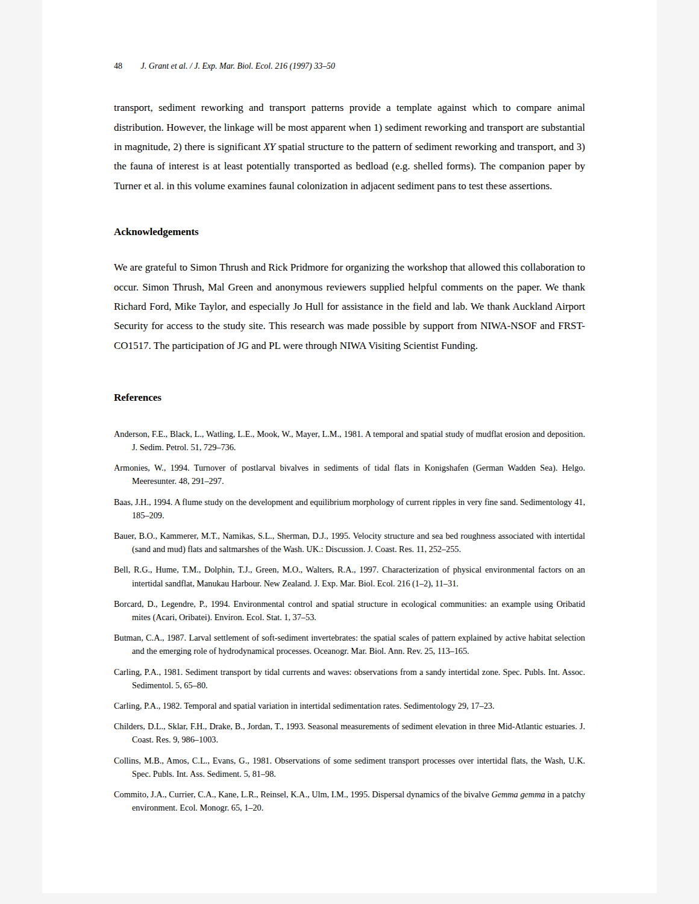48 J. Grant et al. / J. Exp. Mar. Biol. Ecol. 216 (1997) 33–50
transport, sediment reworking and transport patterns provide a template against which to compare animal distribution. However, the linkage will be most apparent when 1) sediment reworking and transport are substantial in magnitude, 2) there is significant XY spatial structure to the pattern of sediment reworking and transport, and 3) the fauna of interest is at least potentially transported as bedload (e.g. shelled forms). The companion paper by Turner et al. in this volume examines faunal colonization in adjacent sediment pans to test these assertions.
Acknowledgements
We are grateful to Simon Thrush and Rick Pridmore for organizing the workshop that allowed this collaboration to occur. Simon Thrush, Mal Green and anonymous reviewers supplied helpful comments on the paper. We thank Richard Ford, Mike Taylor, and especially Jo Hull for assistance in the field and lab. We thank Auckland Airport Security for access to the study site. This research was made possible by support from NIWA-NSOF and FRST-CO1517. The participation of JG and PL were through NIWA Visiting Scientist Funding.
References
Anderson, F.E., Black, L., Watling, L.E., Mook, W., Mayer, L.M., 1981. A temporal and spatial study of mudflat erosion and deposition. J. Sedim. Petrol. 51, 729–736.
Armonies, W., 1994. Turnover of postlarval bivalves in sediments of tidal flats in Konigshafen (German Wadden Sea). Helgo. Meeresunter. 48, 291–297.
Baas, J.H., 1994. A flume study on the development and equilibrium morphology of current ripples in very fine sand. Sedimentology 41, 185–209.
Bauer, B.O., Kammerer, M.T., Namikas, S.L., Sherman, D.J., 1995. Velocity structure and sea bed roughness associated with intertidal (sand and mud) flats and saltmarshes of the Wash. UK.: Discussion. J. Coast. Res. 11, 252–255.
Bell, R.G., Hume, T.M., Dolphin, T.J., Green, M.O., Walters, R.A., 1997. Characterization of physical environmental factors on an intertidal sandflat, Manukau Harbour. New Zealand. J. Exp. Mar. Biol. Ecol. 216 (1–2), 11–31.
Borcard, D., Legendre, P., 1994. Environmental control and spatial structure in ecological communities: an example using Oribatid mites (Acari, Oribatei). Environ. Ecol. Stat. 1, 37–53.
Butman, C.A., 1987. Larval settlement of soft-sediment invertebrates: the spatial scales of pattern explained by active habitat selection and the emerging role of hydrodynamical processes. Oceanogr. Mar. Biol. Ann. Rev. 25, 113–165.
Carling, P.A., 1981. Sediment transport by tidal currents and waves: observations from a sandy intertidal zone. Spec. Publs. Int. Assoc. Sedimentol. 5, 65–80.
Carling, P.A., 1982. Temporal and spatial variation in intertidal sedimentation rates. Sedimentology 29, 17–23.
Childers, D.L., Sklar, F.H., Drake, B., Jordan, T., 1993. Seasonal measurements of sediment elevation in three Mid-Atlantic estuaries. J. Coast. Res. 9, 986–1003.
Collins, M.B., Amos, C.L., Evans, G., 1981. Observations of some sediment transport processes over intertidal flats, the Wash, U.K. Spec. Publs. Int. Ass. Sediment. 5, 81–98.
Commito, J.A., Currier, C.A., Kane, L.R., Reinsel, K.A., Ulm, I.M., 1995. Dispersal dynamics of the bivalve Gemma gemma in a patchy environment. Ecol. Monogr. 65, 1–20.